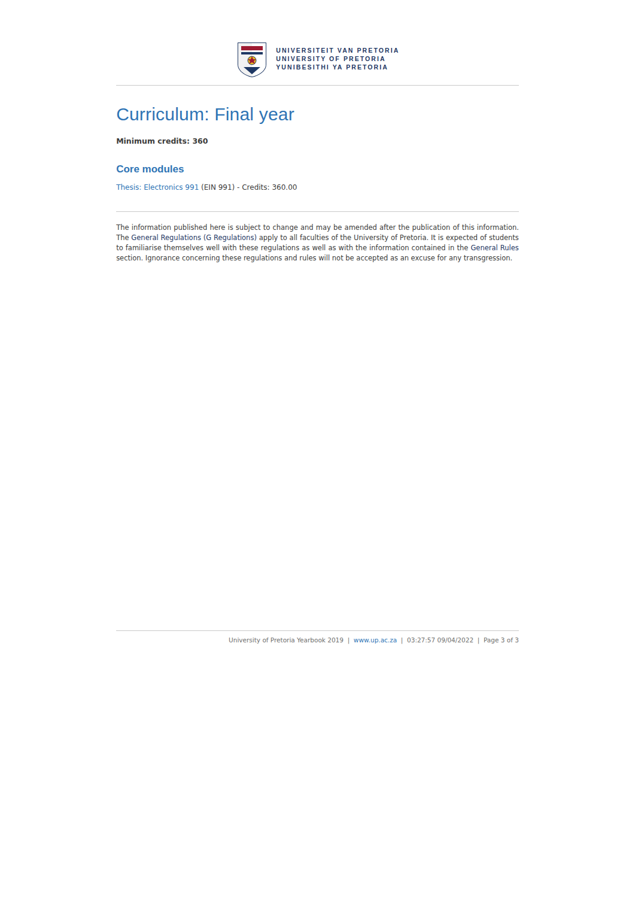UNIVERSITEIT VAN PRETORIA
UNIVERSITY OF PRETORIA
YUNIBESITHI YA PRETORIA
Curriculum: Final year
Minimum credits: 360
Core modules
Thesis: Electronics 991 (EIN 991) - Credits: 360.00
The information published here is subject to change and may be amended after the publication of this information. The General Regulations (G Regulations) apply to all faculties of the University of Pretoria. It is expected of students to familiarise themselves well with these regulations as well as with the information contained in the General Rules section. Ignorance concerning these regulations and rules will not be accepted as an excuse for any transgression.
University of Pretoria Yearbook 2019 | www.up.ac.za | 03:27:57 09/04/2022 | Page 3 of 3